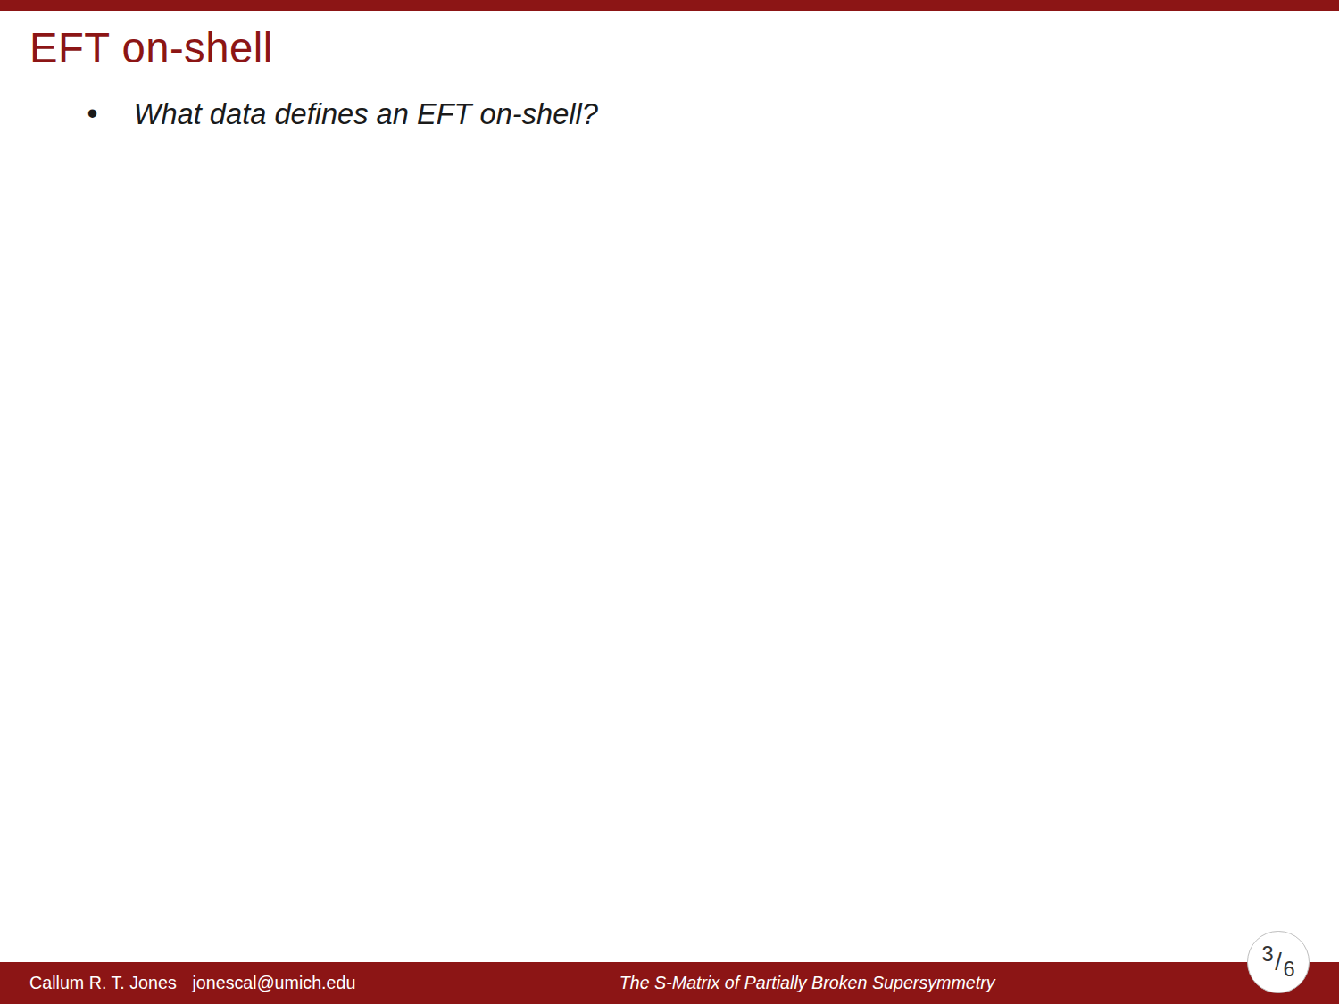EFT on-shell
What data defines an EFT on-shell?
Callum R. T. Jonesjonescal@umich.edu The S-Matrix of Partially Broken Supersymmetry
3/6